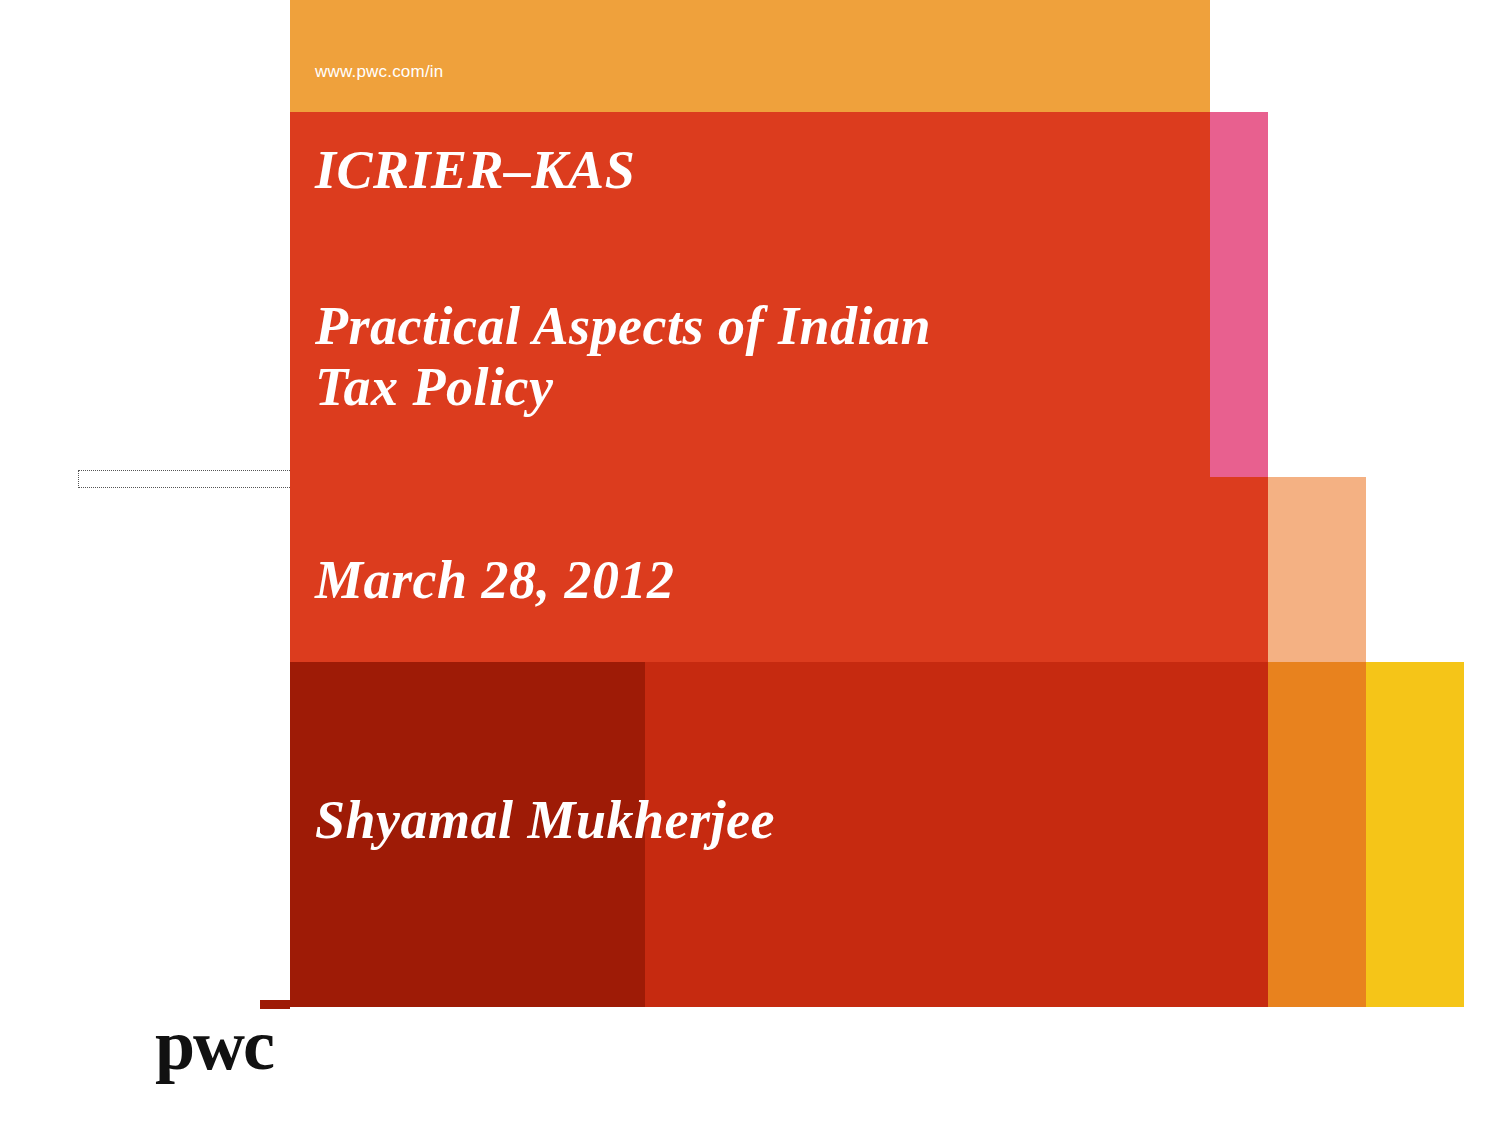www.pwc.com/in
ICRIER–KAS
Practical Aspects of Indian
Tax Policy
March 28, 2012
Shyamal Mukherjee
pwc